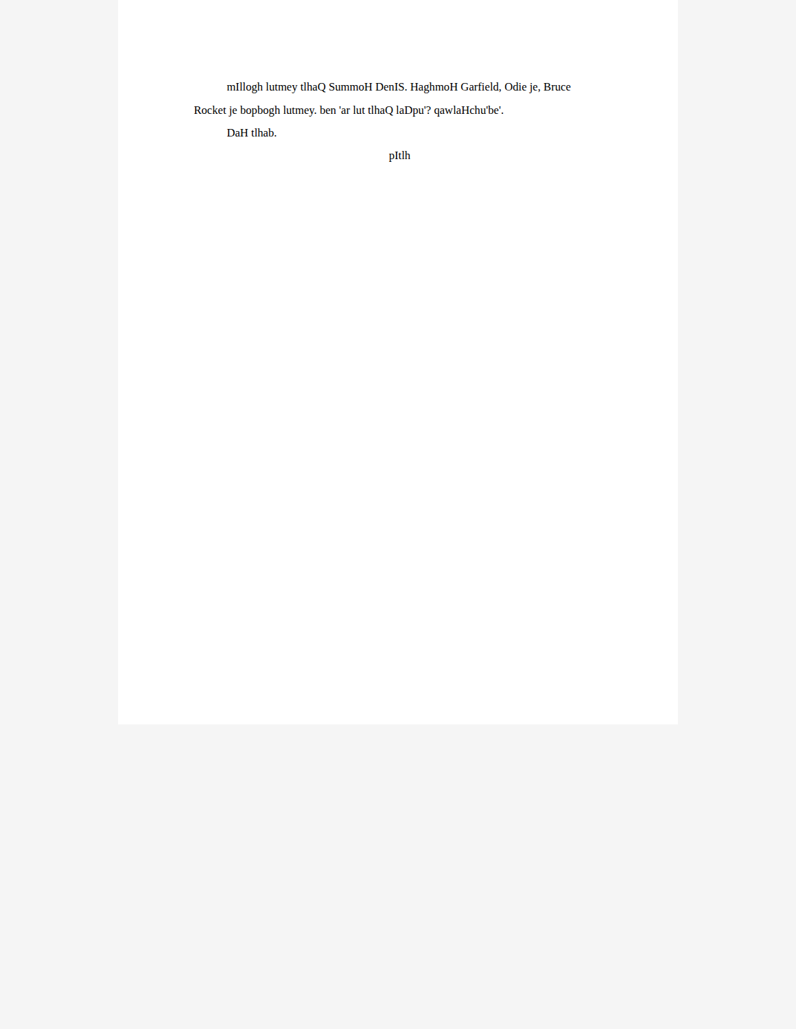mIllogh lutmey tlhaQ SummoH DenIS. HaghmoH Garfield, Odie je, Bruce Rocket je bopbogh lutmey. ben 'ar lut tlhaQ laDpu'? qawlaHchu'be'.
DaH tlhab.
pItlh